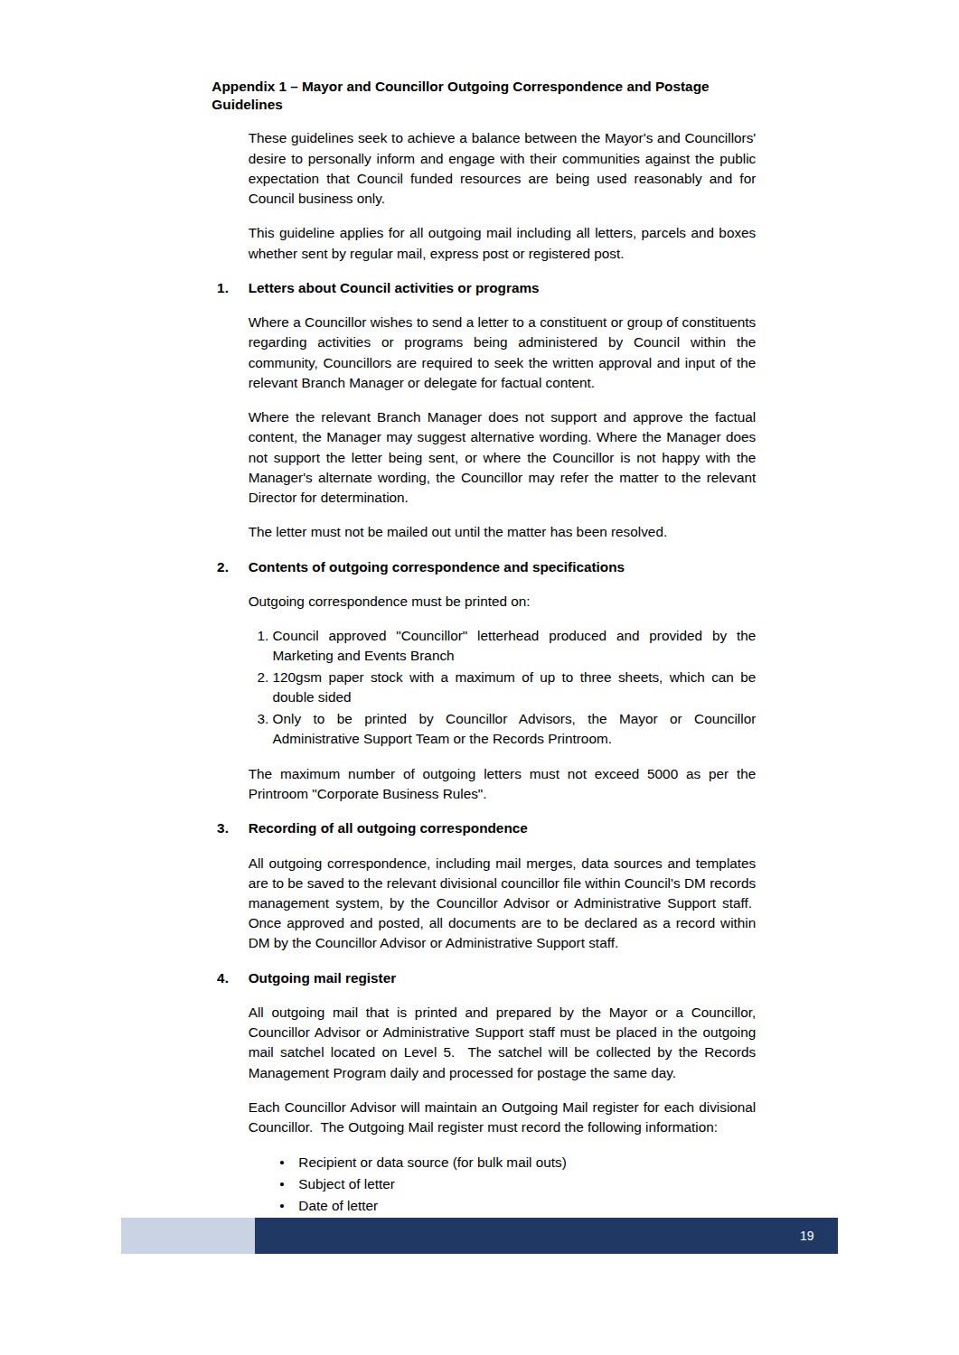Appendix 1 – Mayor and Councillor Outgoing Correspondence and Postage Guidelines
These guidelines seek to achieve a balance between the Mayor's and Councillors' desire to personally inform and engage with their communities against the public expectation that Council funded resources are being used reasonably and for Council business only.
This guideline applies for all outgoing mail including all letters, parcels and boxes whether sent by regular mail, express post or registered post.
Letters about Council activities or programs
Where a Councillor wishes to send a letter to a constituent or group of constituents regarding activities or programs being administered by Council within the community, Councillors are required to seek the written approval and input of the relevant Branch Manager or delegate for factual content.
Where the relevant Branch Manager does not support and approve the factual content, the Manager may suggest alternative wording. Where the Manager does not support the letter being sent, or where the Councillor is not happy with the Manager's alternate wording, the Councillor may refer the matter to the relevant Director for determination.
The letter must not be mailed out until the matter has been resolved.
Contents of outgoing correspondence and specifications
Outgoing correspondence must be printed on:
Council approved "Councillor" letterhead produced and provided by the Marketing and Events Branch
120gsm paper stock with a maximum of up to three sheets, which can be double sided
Only to be printed by Councillor Advisors, the Mayor or Councillor Administrative Support Team or the Records Printroom.
The maximum number of outgoing letters must not exceed 5000 as per the Printroom "Corporate Business Rules".
Recording of all outgoing correspondence
All outgoing correspondence, including mail merges, data sources and templates are to be saved to the relevant divisional councillor file within Council's DM records management system, by the Councillor Advisor or Administrative Support staff. Once approved and posted, all documents are to be declared as a record within DM by the Councillor Advisor or Administrative Support staff.
Outgoing mail register
All outgoing mail that is printed and prepared by the Mayor or a Councillor, Councillor Advisor or Administrative Support staff must be placed in the outgoing mail satchel located on Level 5. The satchel will be collected by the Records Management Program daily and processed for postage the same day.
Each Councillor Advisor will maintain an Outgoing Mail register for each divisional Councillor. The Outgoing Mail register must record the following information:
Recipient or data source (for bulk mail outs)
Subject of letter
Date of letter
19